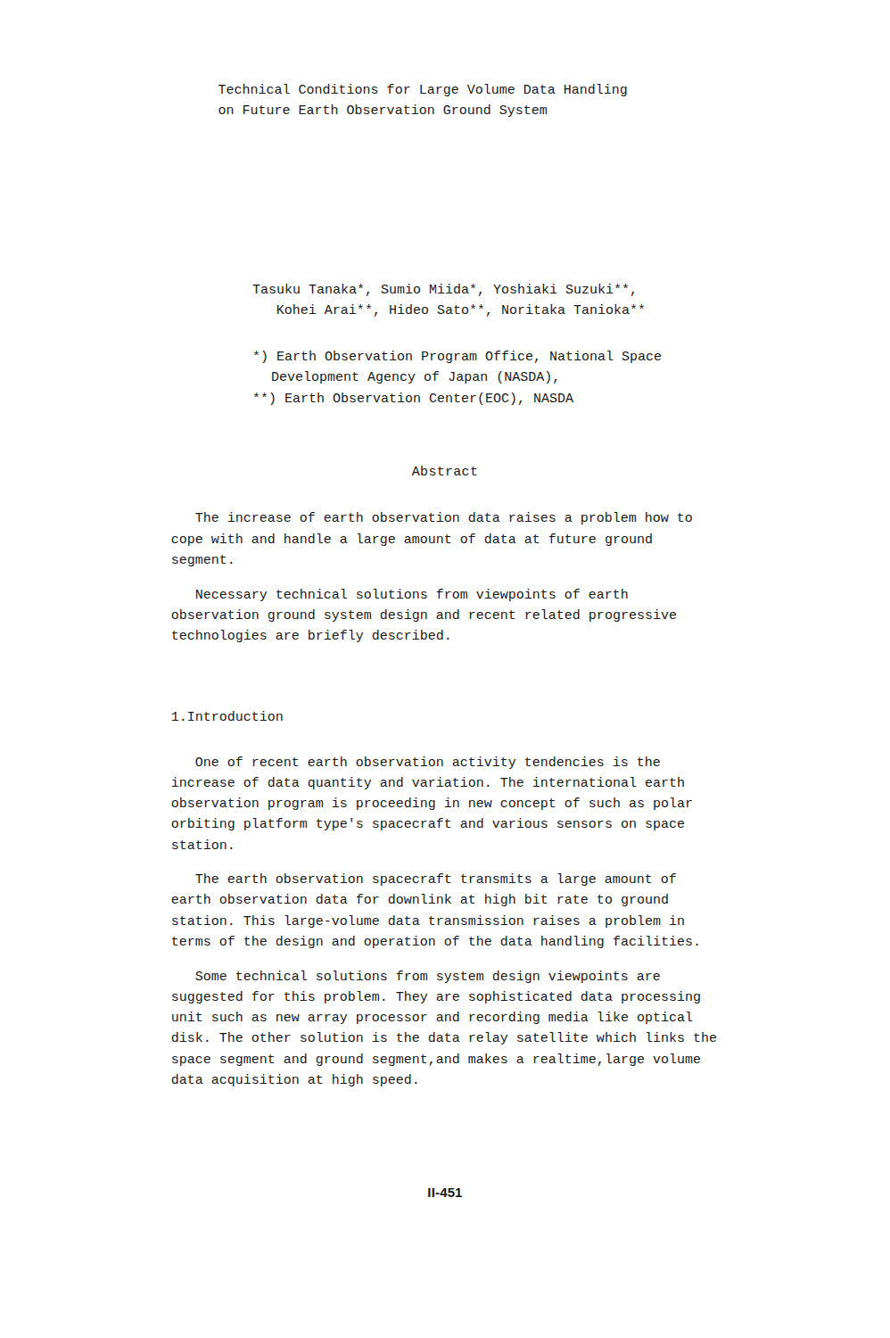Technical Conditions for Large Volume Data Handling
on Future Earth Observation Ground System
Tasuku Tanaka*, Sumio Miida*, Yoshiaki Suzuki**,
Kohei Arai**, Hideo Sato**, Noritaka Tanioka**
*) Earth Observation Program Office, National Space
Development Agency of Japan (NASDA),
**) Earth Observation Center(EOC), NASDA
Abstract
The increase of earth observation data raises a problem how to cope with and handle a large amount of data at future ground segment.
Necessary technical solutions from viewpoints of earth observation ground system design and recent related progressive technologies are briefly described.
1.Introduction
One of recent earth observation activity tendencies is the increase of data quantity and variation. The international earth observation program is proceeding in new concept of such as polar orbiting platform type's spacecraft and various sensors on space station.
The earth observation spacecraft transmits a large amount of earth observation data for downlink at high bit rate to ground station. This large-volume data transmission raises a problem in terms of the design and operation of the data handling facilities.
Some technical solutions from system design viewpoints are suggested for this problem. They are sophisticated data processing unit such as new array processor and recording media like optical disk. The other solution is the data relay satellite which links the space segment and ground segment,and makes a realtime,large volume data acquisition at high speed.
II-451